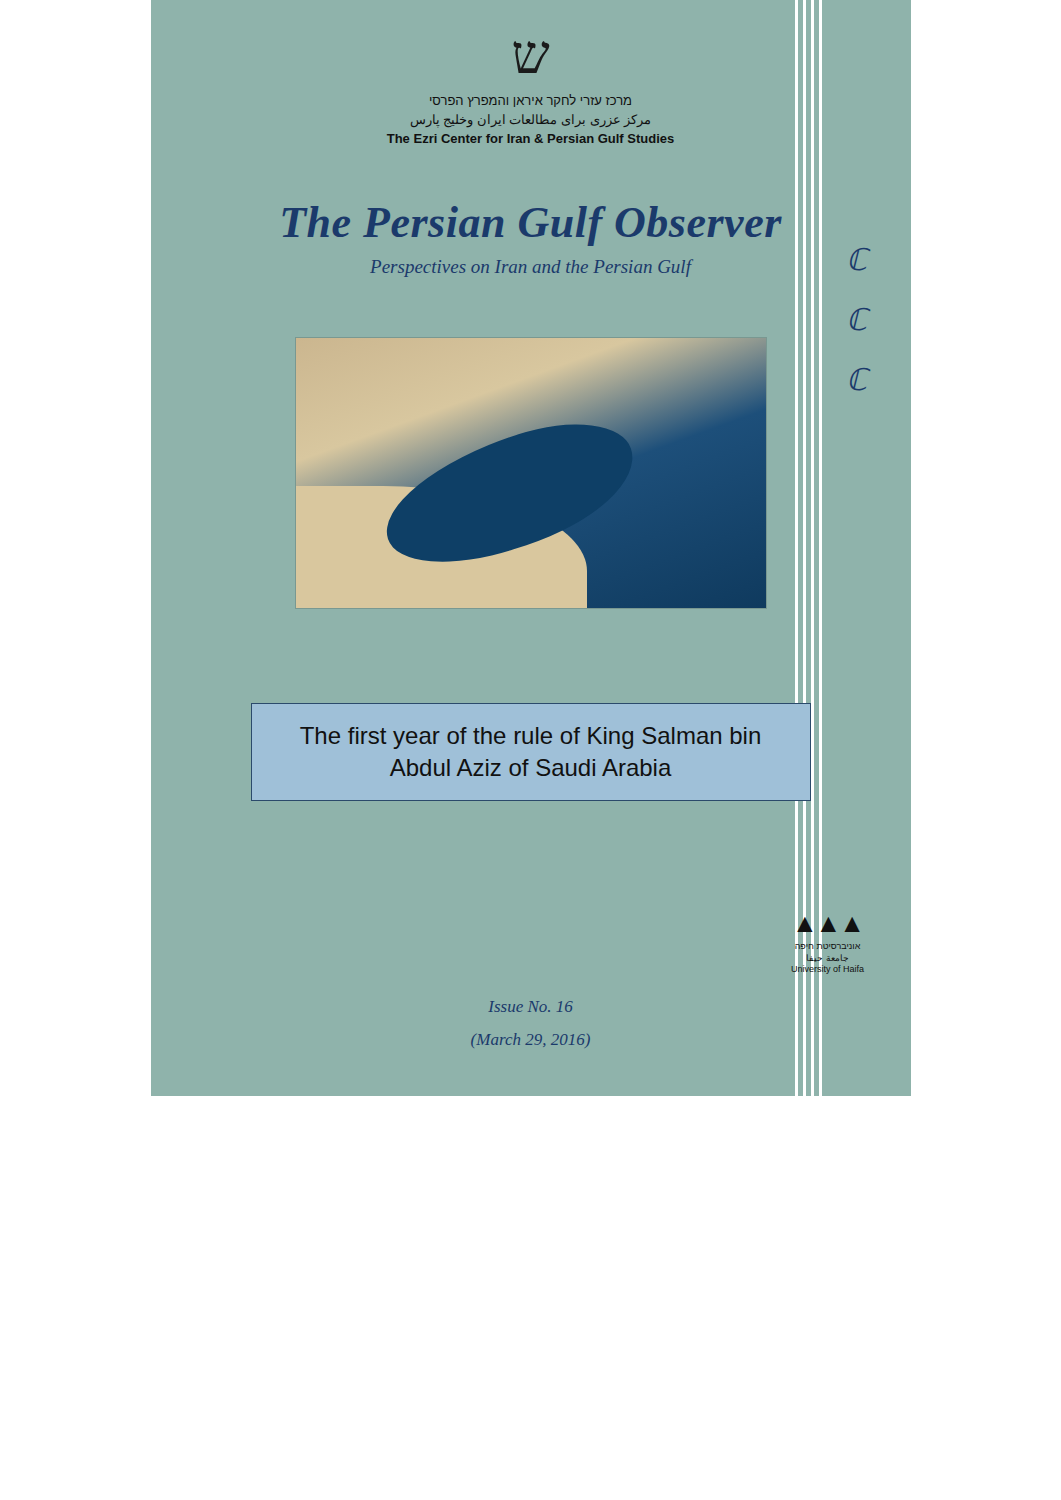ℂ
ℂ
ℂ
ש
מרכז עזרי לחקר איראן והמפרץ הפרסי
مرکز عزری برای مطالعات ایران وخلیج پارس
The Ezri Center for Iran & Persian Gulf Studies
The Persian Gulf Observer
Perspectives on Iran and the Persian Gulf
Satellite view of the Persian Gulf
The first year of the rule of King Salman bin Abdul Aziz of Saudi Arabia
Issue No. 16
(March 29, 2016)
▲▲▲
אוניברסיטת חיפה
جامعة حيفا
University of Haifa